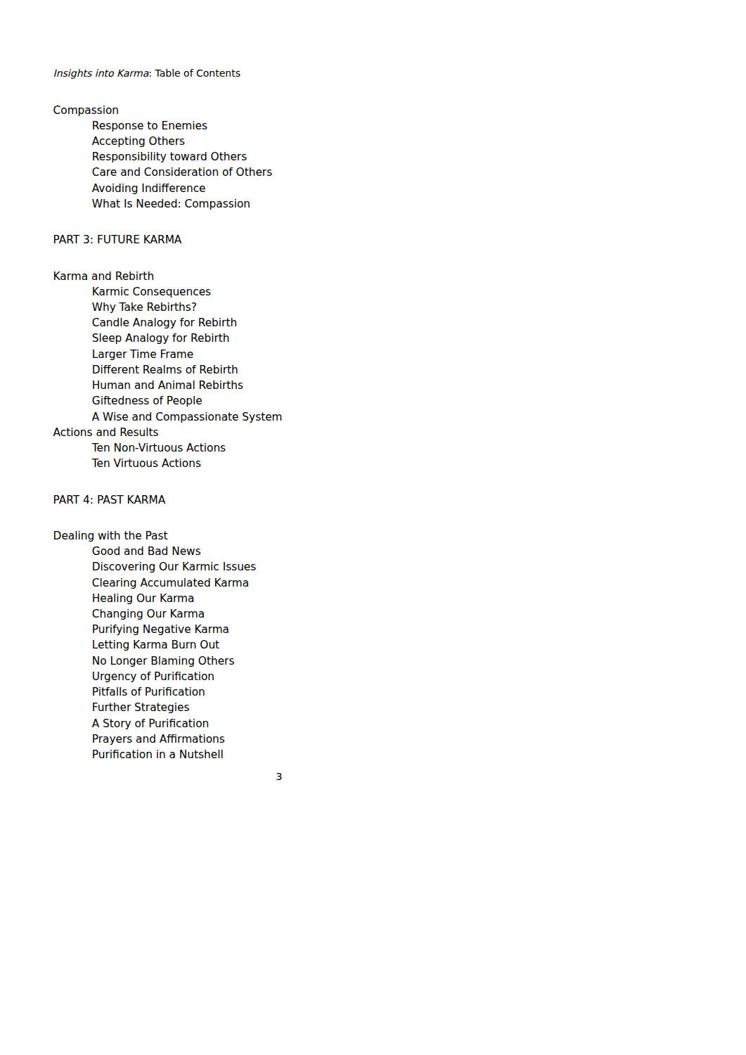Insights into Karma: Table of Contents
Compassion
Response to Enemies
Accepting Others
Responsibility toward Others
Care and Consideration of Others
Avoiding Indifference
What Is Needed: Compassion
PART 3: FUTURE KARMA
Karma and Rebirth
Karmic Consequences
Why Take Rebirths?
Candle Analogy for Rebirth
Sleep Analogy for Rebirth
Larger Time Frame
Different Realms of Rebirth
Human and Animal Rebirths
Giftedness of People
A Wise and Compassionate System
Actions and Results
Ten Non-Virtuous Actions
Ten Virtuous Actions
PART 4: PAST KARMA
Dealing with the Past
Good and Bad News
Discovering Our Karmic Issues
Clearing Accumulated Karma
Healing Our Karma
Changing Our Karma
Purifying Negative Karma
Letting Karma Burn Out
No Longer Blaming Others
Urgency of Purification
Pitfalls of Purification
Further Strategies
A Story of Purification
Prayers and Affirmations
Purification in a Nutshell
3